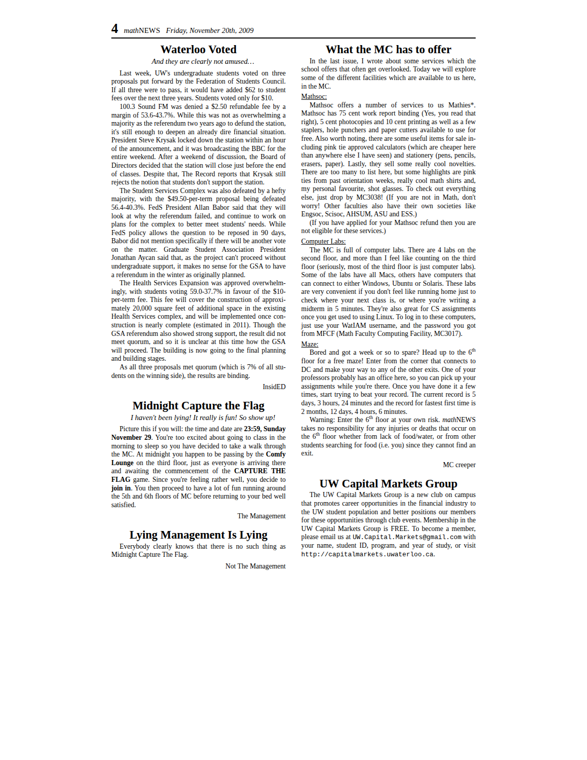4 math NEWS Friday, November 20th, 2009
Waterloo Voted
And they are clearly not amused…
Last week, UW's undergraduate students voted on three proposals put forward by the Federation of Students Council. If all three were to pass, it would have added $62 to student fees over the next three years. Students voted only for $10.
100.3 Sound FM was denied a $2.50 refundable fee by a margin of 53.6-43.7%. While this was not as overwhelming a majority as the referendum two years ago to defund the station, it's still enough to deepen an already dire financial situation. President Steve Krysak locked down the station within an hour of the announcement, and it was broadcasting the BBC for the entire weekend. After a weekend of discussion, the Board of Directors decided that the station will close just before the end of classes. Despite that, The Record reports that Krysak still rejects the notion that students don't support the station.
The Student Services Complex was also defeated by a hefty majority, with the $49.50-per-term proposal being defeated 56.4-40.3%. FedS President Allan Babor said that they will look at why the referendum failed, and continue to work on plans for the complex to better meet students' needs. While FedS policy allows the question to be reposed in 90 days, Babor did not mention specifically if there will be another vote on the matter. Graduate Student Association President Jonathan Aycan said that, as the project can't proceed without undergraduate support, it makes no sense for the GSA to have a referendum in the winter as originally planned.
The Health Services Expansion was approved overwhelmingly, with students voting 59.0-37.7% in favour of the $10-per-term fee. This fee will cover the construction of approximately 20,000 square feet of additional space in the existing Health Services complex, and will be implemented once construction is nearly complete (estimated in 2011). Though the GSA referendum also showed strong support, the result did not meet quorum, and so it is unclear at this time how the GSA will proceed. The building is now going to the final planning and building stages.
As all three proposals met quorum (which is 7% of all students on the winning side), the results are binding.
InsidED
Midnight Capture the Flag
I haven't been lying! It really is fun! So show up!
Picture this if you will: the time and date are 23:59, Sunday November 29. You're too excited about going to class in the morning to sleep so you have decided to take a walk through the MC. At midnight you happen to be passing by the Comfy Lounge on the third floor, just as everyone is arriving there and awaiting the commencement of the CAPTURE THE FLAG game. Since you're feeling rather well, you decide to join in. You then proceed to have a lot of fun running around the 5th and 6th floors of MC before returning to your bed well satisfied.
The Management
Lying Management Is Lying
Everybody clearly knows that there is no such thing as Midnight Capture The Flag.
Not The Management
What the MC has to offer
In the last issue, I wrote about some services which the school offers that often get overlooked. Today we will explore some of the different facilities which are available to us here, in the MC.
Mathsoc:
Mathsoc offers a number of services to us Mathies*. Mathsoc has 75 cent work report binding (Yes, you read that right), 5 cent photocopies and 10 cent printing as well as a few staplers, hole punchers and paper cutters available to use for free. Also worth noting, there are some useful items for sale including pink tie approved calculators (which are cheaper here than anywhere else I have seen) and stationery (pens, pencils, erasers, paper). Lastly, they sell some really cool novelties. There are too many to list here, but some highlights are pink ties from past orientation weeks, really cool math shirts and, my personal favourite, shot glasses. To check out everything else, just drop by MC3038! (If you are not in Math, don't worry! Other faculties also have their own societies like Engsoc, Scisoc, AHSUM, ASU and ESS.)
(If you have applied for your Mathsoc refund then you are not eligible for these services.)
Computer Labs:
The MC is full of computer labs. There are 4 labs on the second floor, and more than I feel like counting on the third floor (seriously, most of the third floor is just computer labs). Some of the labs have all Macs, others have computers that can connect to either Windows, Ubuntu or Solaris. These labs are very convenient if you don't feel like running home just to check where your next class is, or where you're writing a midterm in 5 minutes. They're also great for CS assignments once you get used to using Linux. To log in to these computers, just use your WatIAM username, and the password you got from MFCF (Math Faculty Computing Facility, MC3017).
Maze:
Bored and got a week or so to spare? Head up to the 6th floor for a free maze! Enter from the corner that connects to DC and make your way to any of the other exits. One of your professors probably has an office here, so you can pick up your assignments while you're there. Once you have done it a few times, start trying to beat your record. The current record is 5 days, 3 hours, 24 minutes and the record for fastest first time is 2 months, 12 days, 4 hours, 6 minutes.
Warning: Enter the 6th floor at your own risk. math NEWS takes no responsibility for any injuries or deaths that occur on the 6th floor whether from lack of food/water, or from other students searching for food (i.e. you) since they cannot find an exit.
MC creeper
UW Capital Markets Group
The UW Capital Markets Group is a new club on campus that promotes career opportunities in the financial industry to the UW student population and better positions our members for these opportunities through club events. Membership in the UW Capital Markets Group is FREE. To become a member, please email us at UW.Capital.Markets@gmail.com with your name, student ID, program, and year of study, or visit http://capitalmarkets.uwaterloo.ca.